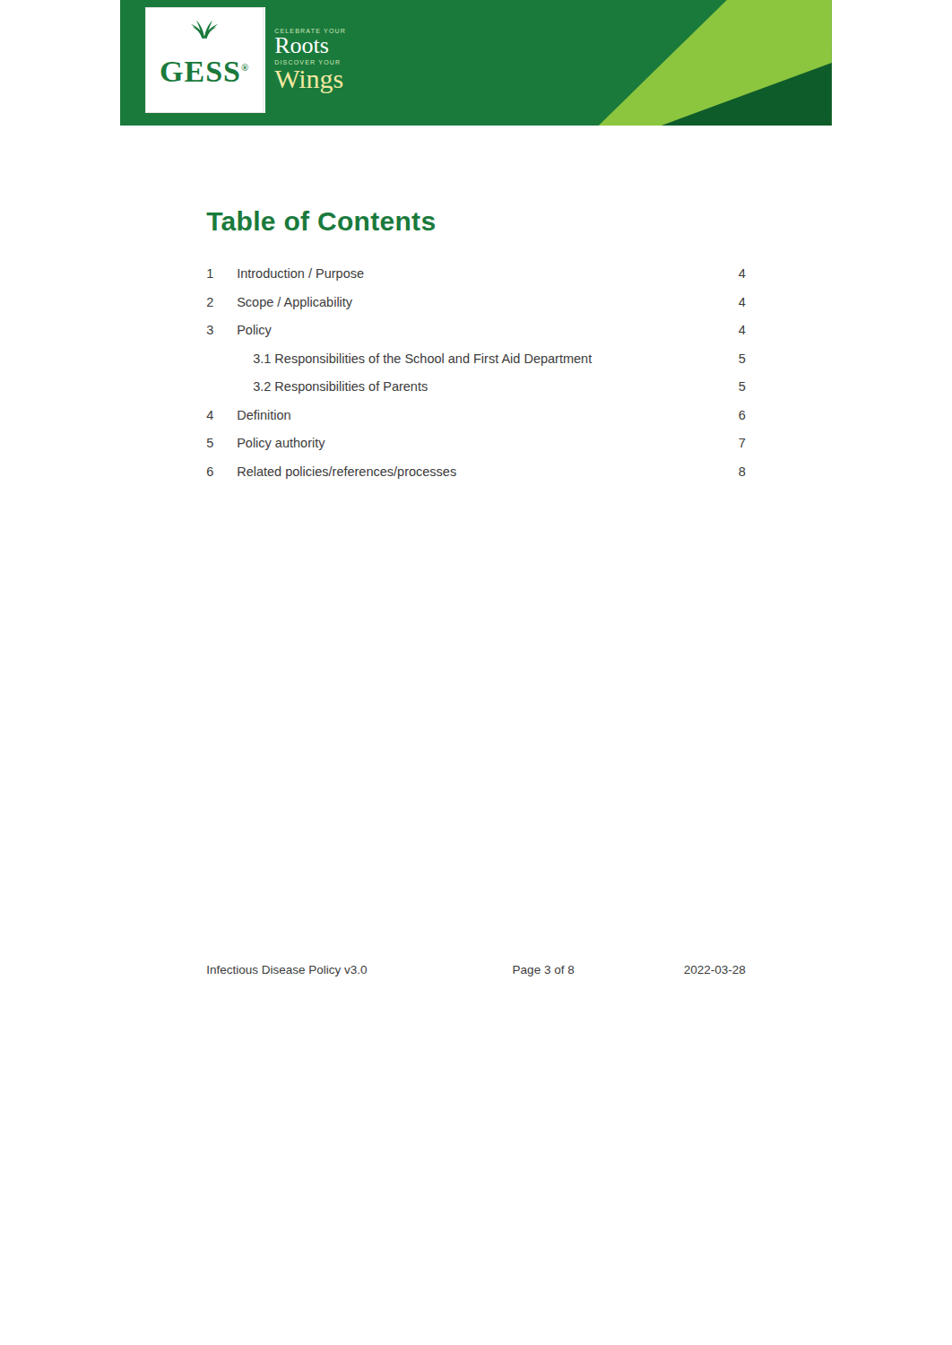GESS®
Celebrate your
Roots
Discover your
Wings
Table of Contents
| 1 | Introduction / Purpose | 4 |
| 2 | Scope / Applicability | 4 |
| 3 | Policy | 4 |
| | 3.1 Responsibilities of the School and First Aid Department | 5 |
| | 3.2 Responsibilities of Parents | 5 |
| 4 | Definition | 6 |
| 5 | Policy authority | 7 |
| 6 | Related policies/references/processes | 8 |
Infectious Disease Policy v3.0
Page 3 of 8
2022-03-28